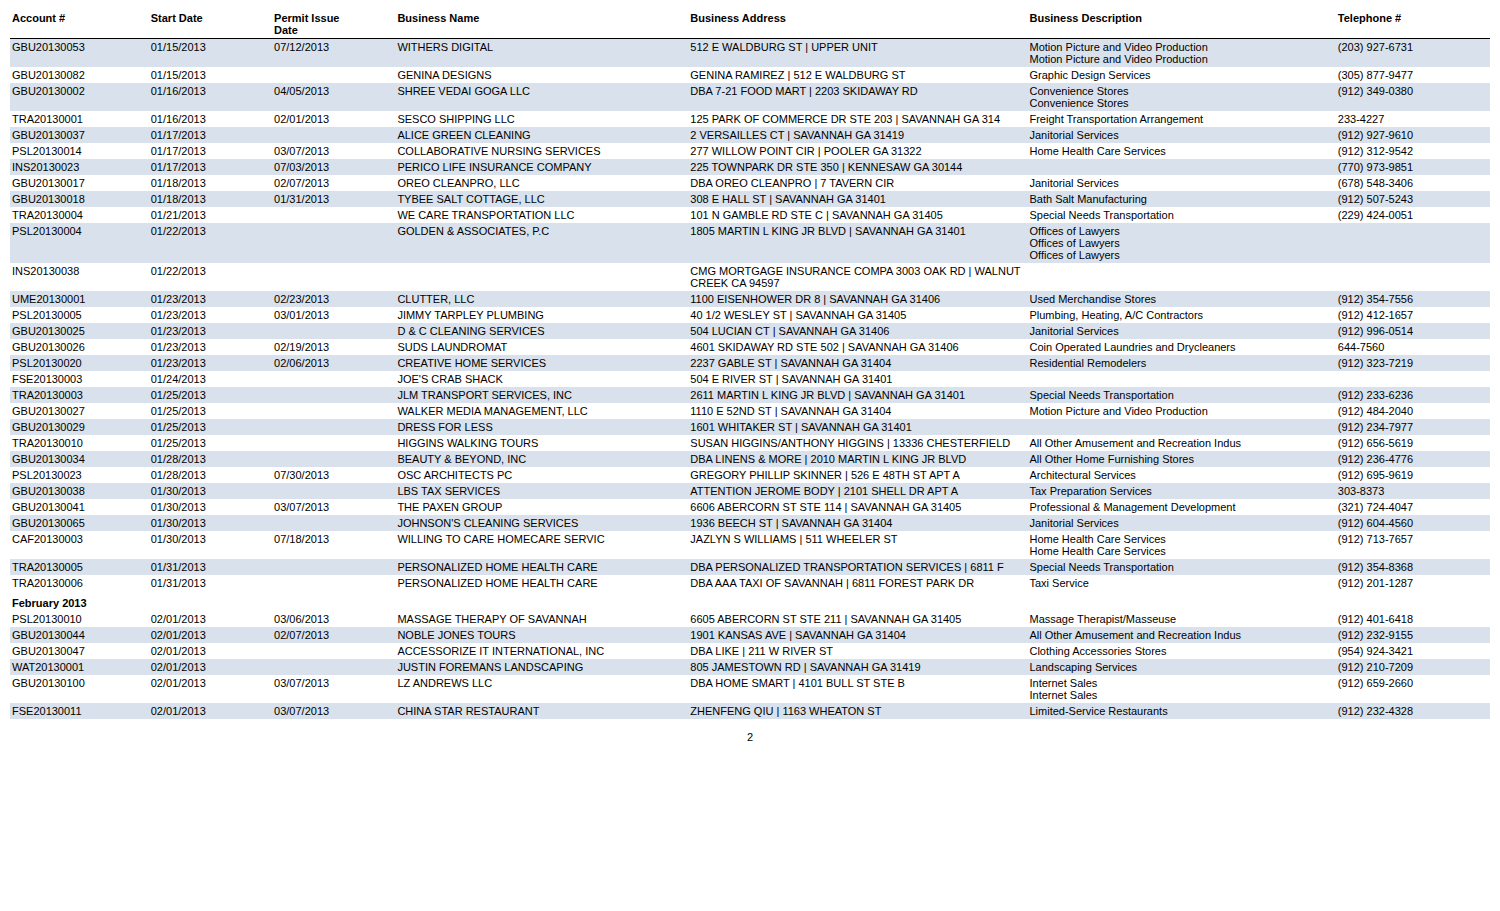| Account # | Start Date | Permit Issue Date | Business Name | Business Address | Business Description | Telephone # |
| --- | --- | --- | --- | --- | --- | --- |
| GBU20130053 | 01/15/2013 | 07/12/2013 | WITHERS DIGITAL | 512 E WALDBURG ST / UPPER UNIT | Motion Picture and Video Production Motion Picture and Video Production | (203) 927-6731 |
| GBU20130082 | 01/15/2013 | | GENINA DESIGNS | GENINA RAMIREZ / 512 E WALDBURG ST | Graphic Design Services | (305) 877-9477 |
| GBU20130002 | 01/16/2013 | 04/05/2013 | SHREE VEDAI GOGA LLC | DBA 7-21 FOOD MART / 2203 SKIDAWAY RD | Convenience Stores Convenience Stores | (912) 349-0380 |
| TRA20130001 | 01/16/2013 | 02/01/2013 | SESCO SHIPPING LLC | 125 PARK OF COMMERCE DR STE 203 / SAVANNAH GA 314 | Freight Transportation Arrangement | 233-4227 |
| GBU20130037 | 01/17/2013 | | ALICE GREEN CLEANING | 2 VERSAILLES CT / SAVANNAH GA 31419 | Janitorial Services | (912) 927-9610 |
| PSL20130014 | 01/17/2013 | 03/07/2013 | COLLABORATIVE NURSING SERVICES | 277 WILLOW POINT CIR / POOLER GA 31322 | Home Health Care Services | (912) 312-9542 |
| INS20130023 | 01/17/2013 | 07/03/2013 | PERICO LIFE INSURANCE COMPANY | 225 TOWNPARK DR STE 350 / KENNESAW GA 30144 | | (770) 973-9851 |
| GBU20130017 | 01/18/2013 | 02/07/2013 | OREO CLEANPRO, LLC | DBA OREO CLEANPRO / 7 TAVERN CIR | Janitorial Services | (678) 548-3406 |
| GBU20130018 | 01/18/2013 | 01/31/2013 | TYBEE SALT COTTAGE, LLC | 308 E HALL ST / SAVANNAH GA 31401 | Bath Salt Manufacturing | (912) 507-5243 |
| TRA20130004 | 01/21/2013 | | WE CARE TRANSPORTATION LLC | 101 N GAMBLE RD STE C / SAVANNAH GA 31405 | Special Needs Transportation | (229) 424-0051 |
| PSL20130004 | 01/22/2013 | | GOLDEN & ASSOCIATES, P.C | 1805 MARTIN L KING JR BLVD / SAVANNAH GA 31401 | Offices of Lawyers Offices of Lawyers Offices of Lawyers | |
| INS20130038 | 01/22/2013 | | | CMG MORTGAGE INSURANCE COMPA 3003 OAK RD / WALNUT CREEK CA 94597 | | |
| UME20130001 | 01/23/2013 | 02/23/2013 | CLUTTER, LLC | 1100 EISENHOWER DR 8 / SAVANNAH GA 31406 | Used Merchandise Stores | (912) 354-7556 |
| PSL20130005 | 01/23/2013 | 03/01/2013 | JIMMY TARPLEY PLUMBING | 40 1/2 WESLEY ST / SAVANNAH GA 31405 | Plumbing, Heating, A/C Contractors | (912) 412-1657 |
| GBU20130025 | 01/23/2013 | | D & C CLEANING SERVICES | 504 LUCIAN CT / SAVANNAH GA 31406 | Janitorial Services | (912) 996-0514 |
| GBU20130026 | 01/23/2013 | 02/19/2013 | SUDS LAUNDROMAT | 4601 SKIDAWAY RD STE 502 / SAVANNAH GA 31406 | Coin Operated Laundries and Drycleaners | 644-7560 |
| PSL20130020 | 01/23/2013 | 02/06/2013 | CREATIVE HOME SERVICES | 2237 GABLE ST / SAVANNAH GA 31404 | Residential Remodelers | (912) 323-7219 |
| FSE20130003 | 01/24/2013 | | JOE'S CRAB SHACK | 504 E RIVER ST / SAVANNAH GA 31401 | | |
| TRA20130003 | 01/25/2013 | | JLM TRANSPORT SERVICES, INC | 2611 MARTIN L KING JR BLVD / SAVANNAH GA 31401 | Special Needs Transportation | (912) 233-6236 |
| GBU20130027 | 01/25/2013 | | WALKER MEDIA MANAGEMENT, LLC | 1110 E 52ND ST / SAVANNAH GA 31404 | Motion Picture and Video Production | (912) 484-2040 |
| GBU20130029 | 01/25/2013 | | DRESS FOR LESS | 1601 WHITAKER ST / SAVANNAH GA 31401 | | (912) 234-7977 |
| TRA20130010 | 01/25/2013 | | HIGGINS WALKING TOURS | SUSAN HIGGINS/ANTHONY HIGGINS / 13336 CHESTERFIELD | All Other Amusement and Recreation Indus | (912) 656-5619 |
| GBU20130034 | 01/28/2013 | | BEAUTY & BEYOND, INC | DBA LINENS & MORE / 2010 MARTIN L KING JR BLVD | All Other Home Furnishing Stores | (912) 236-4776 |
| PSL20130023 | 01/28/2013 | 07/30/2013 | OSC ARCHITECTS PC | GREGORY PHILLIP SKINNER / 526 E 48TH ST APT A | Architectural Services | (912) 695-9619 |
| GBU20130038 | 01/30/2013 | | LBS TAX SERVICES | ATTENTION JEROME BODY / 2101 SHELL DR APT A | Tax Preparation Services | 303-8373 |
| GBU20130041 | 01/30/2013 | 03/07/2013 | THE PAXEN GROUP | 6606 ABERCORN ST STE 114 / SAVANNAH GA 31405 | Professional & Management Development | (321) 724-4047 |
| GBU20130065 | 01/30/2013 | | JOHNSON'S CLEANING SERVICES | 1936 BEECH ST / SAVANNAH GA 31404 | Janitorial Services | (912) 604-4560 |
| CAF20130003 | 01/30/2013 | 07/18/2013 | WILLING TO CARE HOMECARE SERVIC | JAZLYN S WILLIAMS / 511 WHEELER ST | Home Health Care Services Home Health Care Services | (912) 713-7657 |
| TRA20130005 | 01/31/2013 | | PERSONALIZED HOME HEALTH CARE | DBA PERSONALIZED TRANSPORTATION SERVICES / 6811 F | Special Needs Transportation | (912) 354-8368 |
| TRA20130006 | 01/31/2013 | | PERSONALIZED HOME HEALTH CARE | DBA AAA TAXI OF SAVANNAH / 6811 FOREST PARK DR | Taxi Service | (912) 201-1287 |
| February 2013 |
| PSL20130010 | 02/01/2013 | 03/06/2013 | MASSAGE THERAPY OF SAVANNAH | 6605 ABERCORN ST STE 211 / SAVANNAH GA 31405 | Massage Therapist/Masseuse | (912) 401-6418 |
| GBU20130044 | 02/01/2013 | 02/07/2013 | NOBLE JONES TOURS | 1901 KANSAS AVE / SAVANNAH GA 31404 | All Other Amusement and Recreation Indus | (912) 232-9155 |
| GBU20130047 | 02/01/2013 | | ACCESSORIZE IT INTERNATIONAL, INC | DBA LIKE / 211 W RIVER ST | Clothing Accessories Stores | (954) 924-3421 |
| WAT20130001 | 02/01/2013 | | JUSTIN FOREMANS LANDSCAPING | 805 JAMESTOWN RD / SAVANNAH GA 31419 | Landscaping Services | (912) 210-7209 |
| GBU20130100 | 02/01/2013 | 03/07/2013 | LZ ANDREWS LLC | DBA HOME SMART / 4101 BULL ST STE B | Internet Sales Internet Sales | (912) 659-2660 |
| FSE20130011 | 02/01/2013 | 03/07/2013 | CHINA STAR RESTAURANT | ZHENFENG QIU / 1163 WHEATON ST | Limited-Service Restaurants | (912) 232-4328 |
2